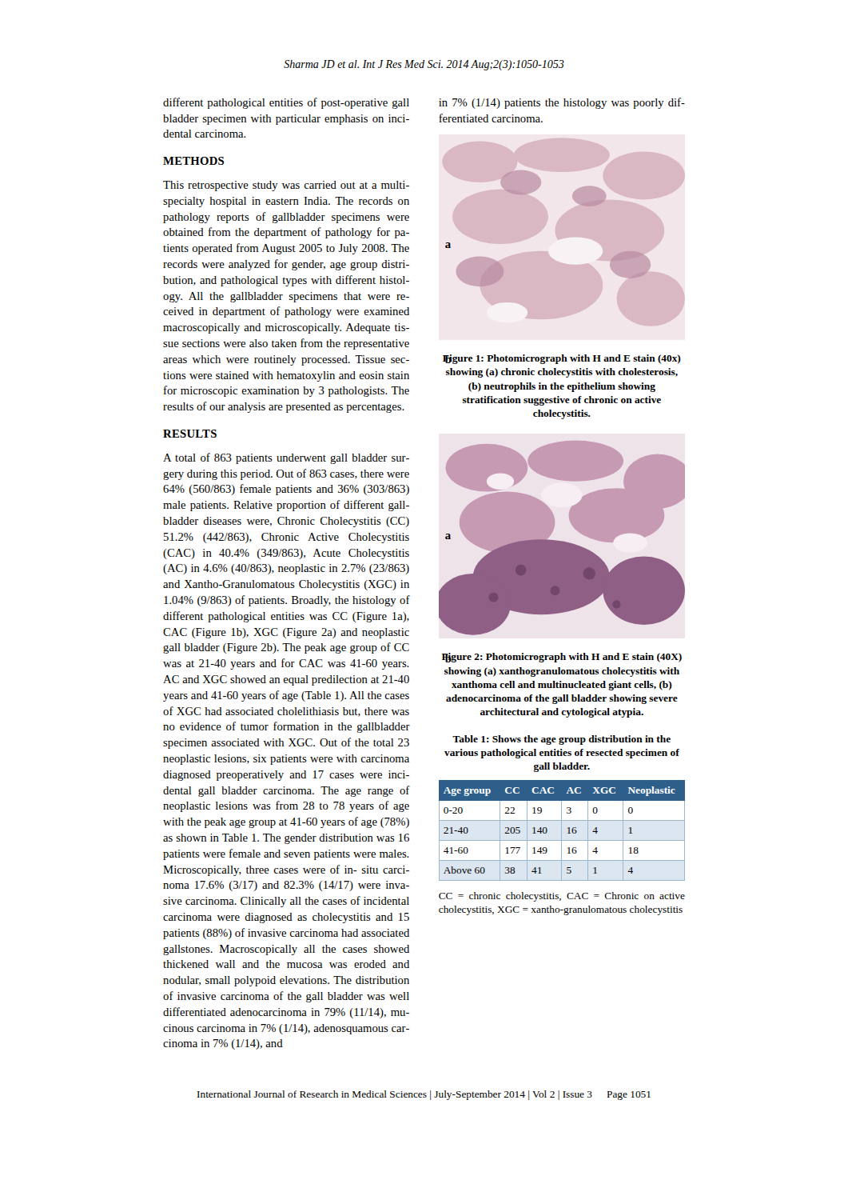Sharma JD et al. Int J Res Med Sci. 2014 Aug;2(3):1050-1053
different pathological entities of post-operative gall bladder specimen with particular emphasis on incidental carcinoma.
METHODS
This retrospective study was carried out at a multi-specialty hospital in eastern India. The records on pathology reports of gallbladder specimens were obtained from the department of pathology for patients operated from August 2005 to July 2008. The records were analyzed for gender, age group distribution, and pathological types with different histology. All the gallbladder specimens that were received in department of pathology were examined macroscopically and microscopically. Adequate tissue sections were also taken from the representative areas which were routinely processed. Tissue sections were stained with hematoxylin and eosin stain for microscopic examination by 3 pathologists. The results of our analysis are presented as percentages.
RESULTS
A total of 863 patients underwent gall bladder surgery during this period. Out of 863 cases, there were 64% (560/863) female patients and 36% (303/863) male patients. Relative proportion of different gallbladder diseases were, Chronic Cholecystitis (CC) 51.2% (442/863), Chronic Active Cholecystitis (CAC) in 40.4% (349/863), Acute Cholecystitis (AC) in 4.6% (40/863), neoplastic in 2.7% (23/863) and Xantho-Granulomatous Cholecystitis (XGC) in 1.04% (9/863) of patients. Broadly, the histology of different pathological entities was CC (Figure 1a), CAC (Figure 1b), XGC (Figure 2a) and neoplastic gall bladder (Figure 2b). The peak age group of CC was at 21-40 years and for CAC was 41-60 years. AC and XGC showed an equal predilection at 21-40 years and 41-60 years of age (Table 1). All the cases of XGC had associated cholelithiasis but, there was no evidence of tumor formation in the gallbladder specimen associated with XGC. Out of the total 23 neoplastic lesions, six patients were with carcinoma diagnosed preoperatively and 17 cases were incidental gall bladder carcinoma. The age range of neoplastic lesions was from 28 to 78 years of age with the peak age group at 41-60 years of age (78%) as shown in Table 1. The gender distribution was 16 patients were female and seven patients were males. Microscopically, three cases were of in- situ carcinoma 17.6% (3/17) and 82.3% (14/17) were invasive carcinoma. Clinically all the cases of incidental carcinoma were diagnosed as cholecystitis and 15 patients (88%) of invasive carcinoma had associated gallstones. Macroscopically all the cases showed thickened wall and the mucosa was eroded and nodular, small polypoid elevations. The distribution of invasive carcinoma of the gall bladder was well differentiated adenocarcinoma in 79% (11/14), mucinous carcinoma in 7% (1/14), adenosquamous carcinoma in 7% (1/14), and
in 7% (1/14) patients the histology was poorly differentiated carcinoma.
a b
Figure 1: Photomicrograph with H and E stain (40x) showing (a) chronic cholecystitis with cholesterosis, (b) neutrophils in the epithelium showing stratification suggestive of chronic on active cholecystitis.
a b
Figure 2: Photomicrograph with H and E stain (40X) showing (a) xanthogranulomatous cholecystitis with xanthoma cell and multinucleated giant cells, (b) adenocarcinoma of the gall bladder showing severe architectural and cytological atypia.
Table 1: Shows the age group distribution in the various pathological entities of resected specimen of gall bladder.
| Age group | CC | CAC | AC | XGC | Neoplastic |
| --- | --- | --- | --- | --- | --- |
| 0-20 | 22 | 19 | 3 | 0 | 0 |
| 21-40 | 205 | 140 | 16 | 4 | 1 |
| 41-60 | 177 | 149 | 16 | 4 | 18 |
| Above 60 | 38 | 41 | 5 | 1 | 4 |
CC = chronic cholecystitis, CAC = Chronic on active cholecystitis, XGC = xantho-granulomatous cholecystitis
International Journal of Research in Medical Sciences | July-September 2014 | Vol 2 | Issue 3Page 1051